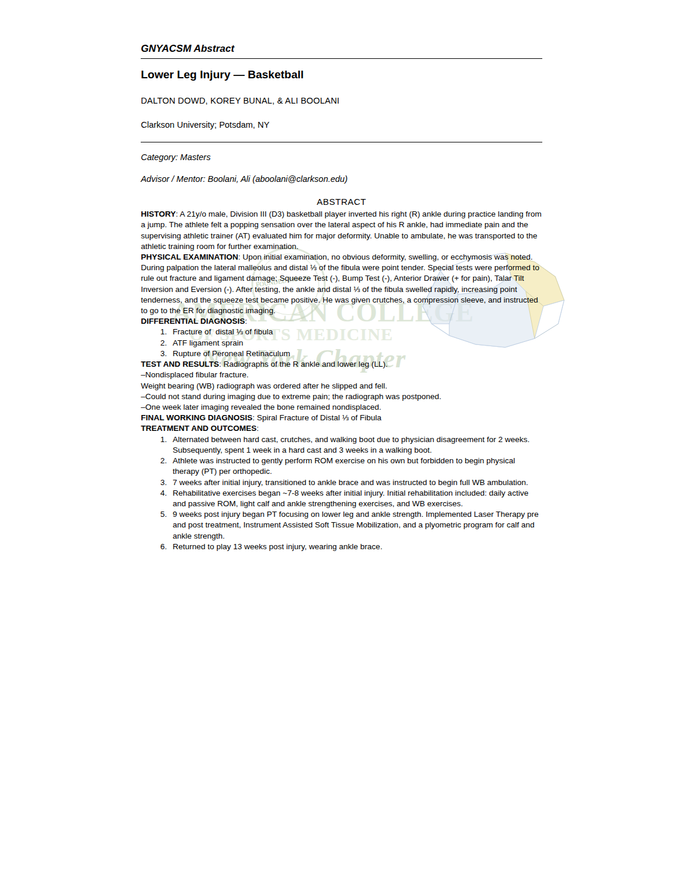FOUNDED 1954 ®
AMERICAN COLLEGE
OF SPORTS MEDICINE
New York Chapter
GNYACSM Abstract
Lower Leg Injury — Basketball
DALTON DOWD, KOREY BUNAL, & ALI BOOLANI
Clarkson University; Potsdam, NY
Category: Masters
Advisor / Mentor: Boolani, Ali (aboolani@clarkson.edu)
ABSTRACT
HISTORY: A 21y/o male, Division III (D3) basketball player inverted his right (R) ankle during practice landing from a jump. The athlete felt a popping sensation over the lateral aspect of his R ankle, had immediate pain and the supervising athletic trainer (AT) evaluated him for major deformity. Unable to ambulate, he was transported to the athletic training room for further examination.
PHYSICAL EXAMINATION: Upon initial examination, no obvious deformity, swelling, or ecchymosis was noted. During palpation the lateral malleolus and distal ⅓ of the fibula were point tender. Special tests were performed to rule out fracture and ligament damage; Squeeze Test (-), Bump Test (-), Anterior Drawer (+ for pain), Talar Tilt Inversion and Eversion (-). After testing, the ankle and distal ⅓ of the fibula swelled rapidly, increasing point tenderness, and the squeeze test became positive. He was given crutches, a compression sleeve, and instructed to go to the ER for diagnostic imaging.
DIFFERENTIAL DIAGNOSIS:
Fracture of distal ⅓ of fibula
ATF ligament sprain
Rupture of Peroneal Retinaculum
TEST AND RESULTS: Radiographs of the R ankle and lower leg (LL).
–Nondisplaced fibular fracture.
Weight bearing (WB) radiograph was ordered after he slipped and fell.
–Could not stand during imaging due to extreme pain; the radiograph was postponed.
–One week later imaging revealed the bone remained nondisplaced.
FINAL WORKING DIAGNOSIS: Spiral Fracture of Distal ⅓ of Fibula
TREATMENT AND OUTCOMES:
Alternated between hard cast, crutches, and walking boot due to physician disagreement for 2 weeks. Subsequently, spent 1 week in a hard cast and 3 weeks in a walking boot.
Athlete was instructed to gently perform ROM exercise on his own but forbidden to begin physical therapy (PT) per orthopedic.
7 weeks after initial injury, transitioned to ankle brace and was instructed to begin full WB ambulation.
Rehabilitative exercises began ~7-8 weeks after initial injury. Initial rehabilitation included: daily active and passive ROM, light calf and ankle strengthening exercises, and WB exercises.
9 weeks post injury began PT focusing on lower leg and ankle strength. Implemented Laser Therapy pre and post treatment, Instrument Assisted Soft Tissue Mobilization, and a plyometric program for calf and ankle strength.
Returned to play 13 weeks post injury, wearing ankle brace.